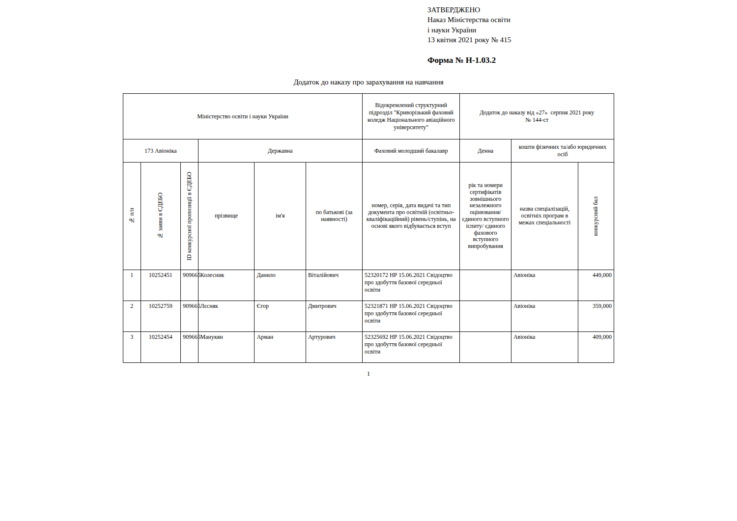ЗАТВЕРДЖЕНО
Наказ Міністерства освіти
і науки України
13 квітня 2021 року № 415
Форма № Н-1.03.2
Додаток до наказу про зарахування на навчання
| Міністерство освіти і науки України | Відокремлений структурний підрозділ "Криворізький фаховий коледж Національного авіаційного університету" | Додаток до наказу від «27» серпня 2021 року № 144-ст |
| 173 Авіоніка | Державна | Фаховий молодший бакалавр | Денна | кошти фізичних та/або юридичних осіб |
| № п/п | № заяви в ЄДЕБО | ID конкурсної пропозиції в ЄДЕБО | прізвище | ім'я | по батькові (за наявності) | номер, серія, дата видачі та тип документа про освітній (освітньо-кваліфікаційний) рівень/ступінь, на основі якого відбувається вступ | рік та номери сертифікатів зовнішнього незалежного оцінювання/ єдиного вступного іспиту/ єдиного фахового вступного випробування | назва спеціалізацій, освітніх програм в межах спеціальності | конкурсний бал |
| 1 | 10252451 | 909665 | Колесник | Данило | Віталійович | 52320172 НР 15.06.2021 Свідоцтво про здобуття базової середньої освіти | | Авіоніка | 449,000 |
| 2 | 10252759 | 909665 | Лєсняк | Єгор | Дмитрович | 52321871 НР 15.06.2021 Свідоцтво про здобуття базової середньої освіти | | Авіоніка | 359,000 |
| 3 | 10252454 | 909665 | Манукян | Арман | Артурович | 52325692 НР 15.06.2021 Свідоцтво про здобуття базової середньої освіти | | Авіоніка | 409,000 |
1